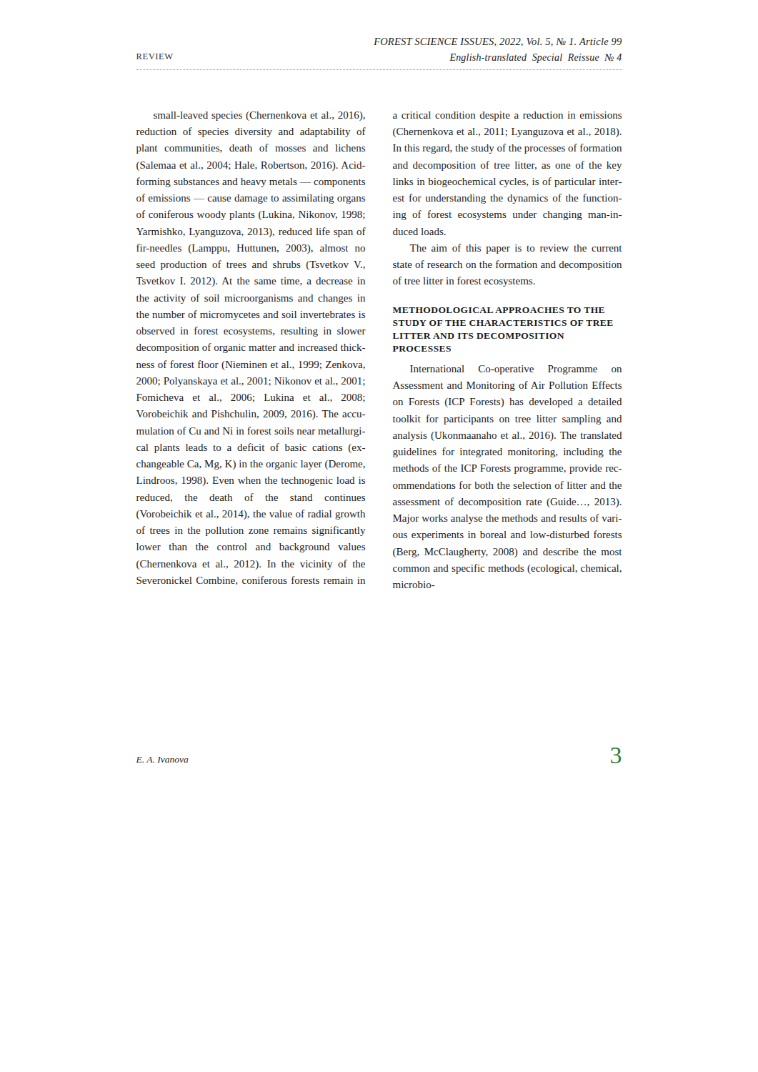Review
FOREST SCIENCE ISSUES, 2022, Vol. 5, № 1. Article 99
English-translated Special Reissue № 4
small-leaved species (Chernenkova et al., 2016), reduction of species diversity and adaptability of plant communities, death of mosses and lichens (Salemaa et al., 2004; Hale, Robertson, 2016). Acid-forming substances and heavy metals — components of emissions — cause damage to assimilating organs of coniferous woody plants (Lukina, Nikonov, 1998; Yarmishko, Lyanguzova, 2013), reduced life span of fir-needles (Lamppu, Huttunen, 2003), almost no seed production of trees and shrubs (Tsvetkov V., Tsvetkov I. 2012). At the same time, a decrease in the activity of soil microorganisms and changes in the number of micromycetes and soil invertebrates is observed in forest ecosystems, resulting in slower decomposition of organic matter and increased thickness of forest floor (Nieminen et al., 1999; Zenkova, 2000; Polyanskaya et al., 2001; Nikonov et al., 2001; Fomicheva et al., 2006; Lukina et al., 2008; Vorobeichik and Pishchulin, 2009, 2016). The accumulation of Cu and Ni in forest soils near metallurgical plants leads to a deficit of basic cations (exchangeable Ca, Mg, K) in the organic layer (Derome, Lindroos, 1998). Even when the technogenic load is reduced, the death of the stand continues (Vorobeichik et al., 2014), the value of radial growth of trees in the pollution zone remains significantly lower than the control and background values (Chernenkova et al., 2012). In the vicinity of the Severonickel Combine, coniferous forests remain in a critical condition despite a reduction in emissions (Chernenkova et al., 2011; Lyanguzova et al., 2018). In this regard, the study of the processes of formation and decomposition of tree litter, as one of the key links in biogeochemical cycles, is of particular interest for understanding the dynamics of the functioning of forest ecosystems under changing man-induced loads.
The aim of this paper is to review the current state of research on the formation and decomposition of tree litter in forest ecosystems.
Methodological approaches to the study of the characteristics of tree litter and its decomposition processes
International Co-operative Programme on Assessment and Monitoring of Air Pollution Effects on Forests (ICP Forests) has developed a detailed toolkit for participants on tree litter sampling and analysis (Ukonmaanaho et al., 2016). The translated guidelines for integrated monitoring, including the methods of the ICP Forests programme, provide recommendations for both the selection of litter and the assessment of decomposition rate (Guide…, 2013). Major works analyse the methods and results of various experiments in boreal and low-disturbed forests (Berg, McClaugherty, 2008) and describe the most common and specific methods (ecological, chemical, microbio-
E. A. Ivanova
3